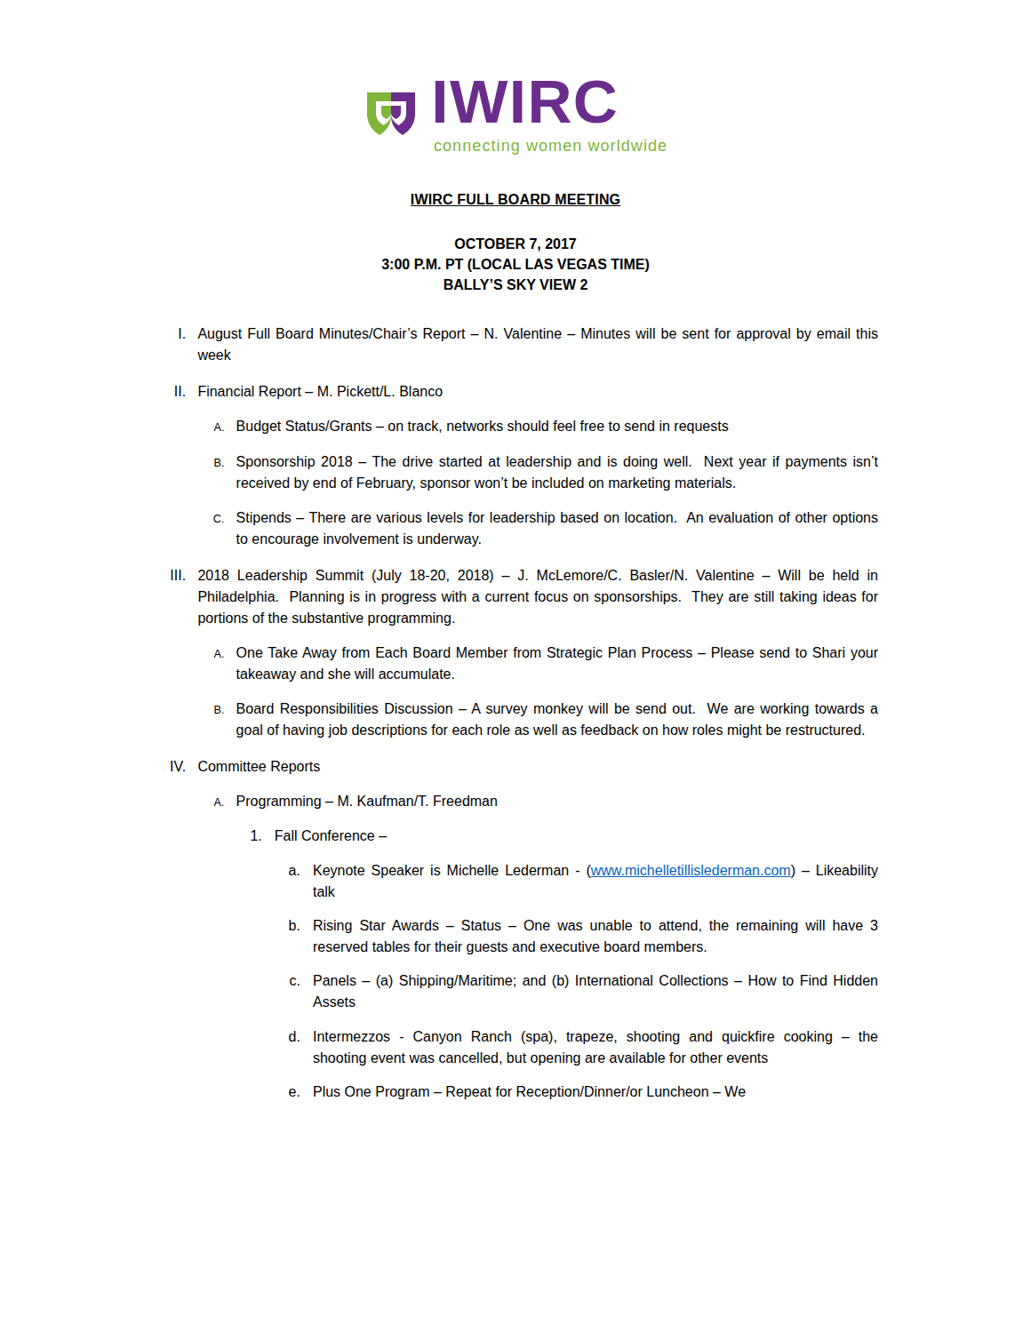IWIRC
connecting women worldwide
IWIRC FULL BOARD MEETING
OCTOBER 7, 2017
3:00 P.M. PT (LOCAL LAS VEGAS TIME)
BALLY’S SKY VIEW 2
August Full Board Minutes/Chair’s Report – N. Valentine – Minutes will be sent for approval by email this week
Financial Report – M. Pickett/L. Blanco
Budget Status/Grants – on track, networks should feel free to send in requests
Sponsorship 2018 – The drive started at leadership and is doing well. Next year if payments isn’t received by end of February, sponsor won’t be included on marketing materials.
Stipends – There are various levels for leadership based on location. An evaluation of other options to encourage involvement is underway.
2018 Leadership Summit (July 18-20, 2018) – J. McLemore/C. Basler/N. Valentine – Will be held in Philadelphia. Planning is in progress with a current focus on sponsorships. They are still taking ideas for portions of the substantive programming.
One Take Away from Each Board Member from Strategic Plan Process – Please send to Shari your takeaway and she will accumulate.
Board Responsibilities Discussion – A survey monkey will be send out. We are working towards a goal of having job descriptions for each role as well as feedback on how roles might be restructured.
Committee Reports
Programming – M. Kaufman/T. Freedman
Fall Conference –
Keynote Speaker is Michelle Lederman - (www.michelletillislederman.com) – Likeability talk
Rising Star Awards – Status – One was unable to attend, the remaining will have 3 reserved tables for their guests and executive board members.
Panels – (a) Shipping/Maritime; and (b) International Collections – How to Find Hidden Assets
Intermezzos - Canyon Ranch (spa), trapeze, shooting and quickfire cooking – the shooting event was cancelled, but opening are available for other events
Plus One Program – Repeat for Reception/Dinner/or Luncheon – We